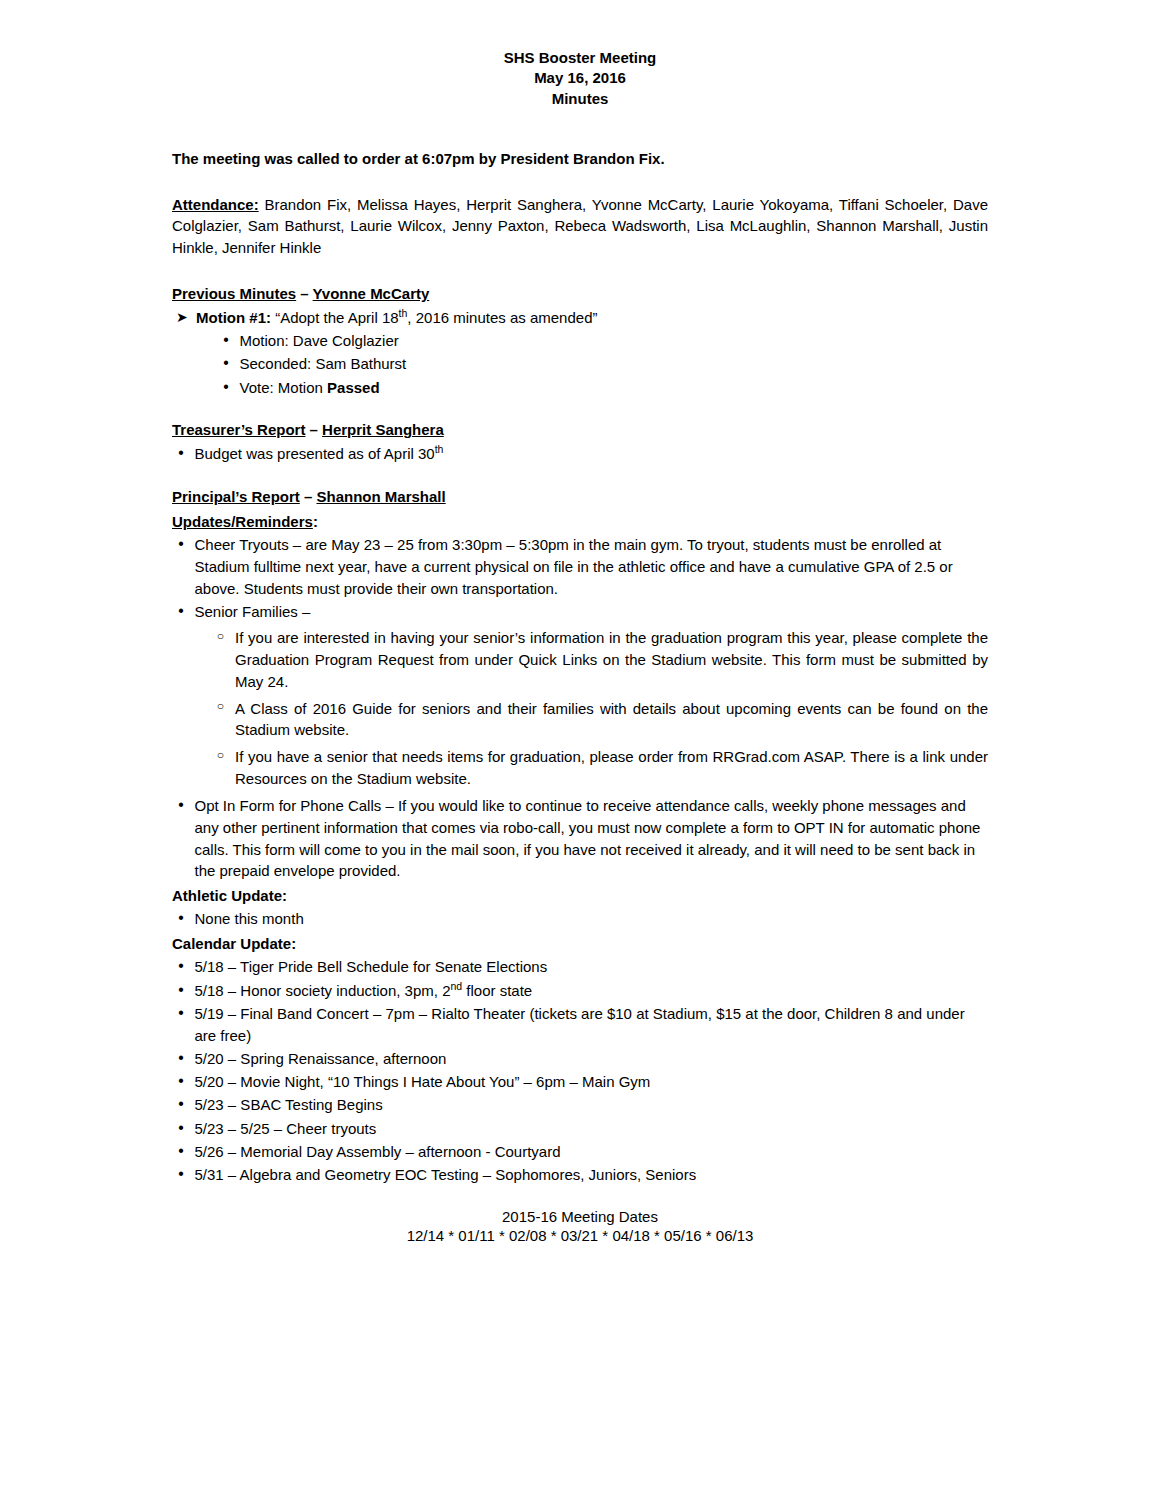SHS Booster Meeting
May 16, 2016
Minutes
The meeting was called to order at 6:07pm by President Brandon Fix.
Attendance: Brandon Fix, Melissa Hayes, Herprit Sanghera, Yvonne McCarty, Laurie Yokoyama, Tiffani Schoeler, Dave Colglazier, Sam Bathurst, Laurie Wilcox, Jenny Paxton, Rebeca Wadsworth, Lisa McLaughlin, Shannon Marshall, Justin Hinkle, Jennifer Hinkle
Previous Minutes – Yvonne McCarty
Motion #1: “Adopt the April 18th, 2016 minutes as amended”
Motion: Dave Colglazier
Seconded: Sam Bathurst
Vote: Motion Passed
Treasurer’s Report – Herprit Sanghera
Budget was presented as of April 30th
Principal’s Report – Shannon Marshall
Updates/Reminders:
Cheer Tryouts – are May 23 – 25 from 3:30pm – 5:30pm in the main gym. To tryout, students must be enrolled at Stadium fulltime next year, have a current physical on file in the athletic office and have a cumulative GPA of 2.5 or above. Students must provide their own transportation.
Senior Families –
If you are interested in having your senior’s information in the graduation program this year, please complete the Graduation Program Request from under Quick Links on the Stadium website. This form must be submitted by May 24.
A Class of 2016 Guide for seniors and their families with details about upcoming events can be found on the Stadium website.
If you have a senior that needs items for graduation, please order from RRGrad.com ASAP. There is a link under Resources on the Stadium website.
Opt In Form for Phone Calls – If you would like to continue to receive attendance calls, weekly phone messages and any other pertinent information that comes via robo-call, you must now complete a form to OPT IN for automatic phone calls. This form will come to you in the mail soon, if you have not received it already, and it will need to be sent back in the prepaid envelope provided.
Athletic Update:
None this month
Calendar Update:
5/18 – Tiger Pride Bell Schedule for Senate Elections
5/18 – Honor society induction, 3pm, 2nd floor state
5/19 – Final Band Concert – 7pm – Rialto Theater (tickets are $10 at Stadium, $15 at the door, Children 8 and under are free)
5/20 – Spring Renaissance, afternoon
5/20 – Movie Night, “10 Things I Hate About You” – 6pm – Main Gym
5/23 – SBAC Testing Begins
5/23 – 5/25 – Cheer tryouts
5/26 – Memorial Day Assembly – afternoon - Courtyard
5/31 – Algebra and Geometry EOC Testing – Sophomores, Juniors, Seniors
2015-16 Meeting Dates
12/14 * 01/11 * 02/08 * 03/21 * 04/18 * 05/16 * 06/13